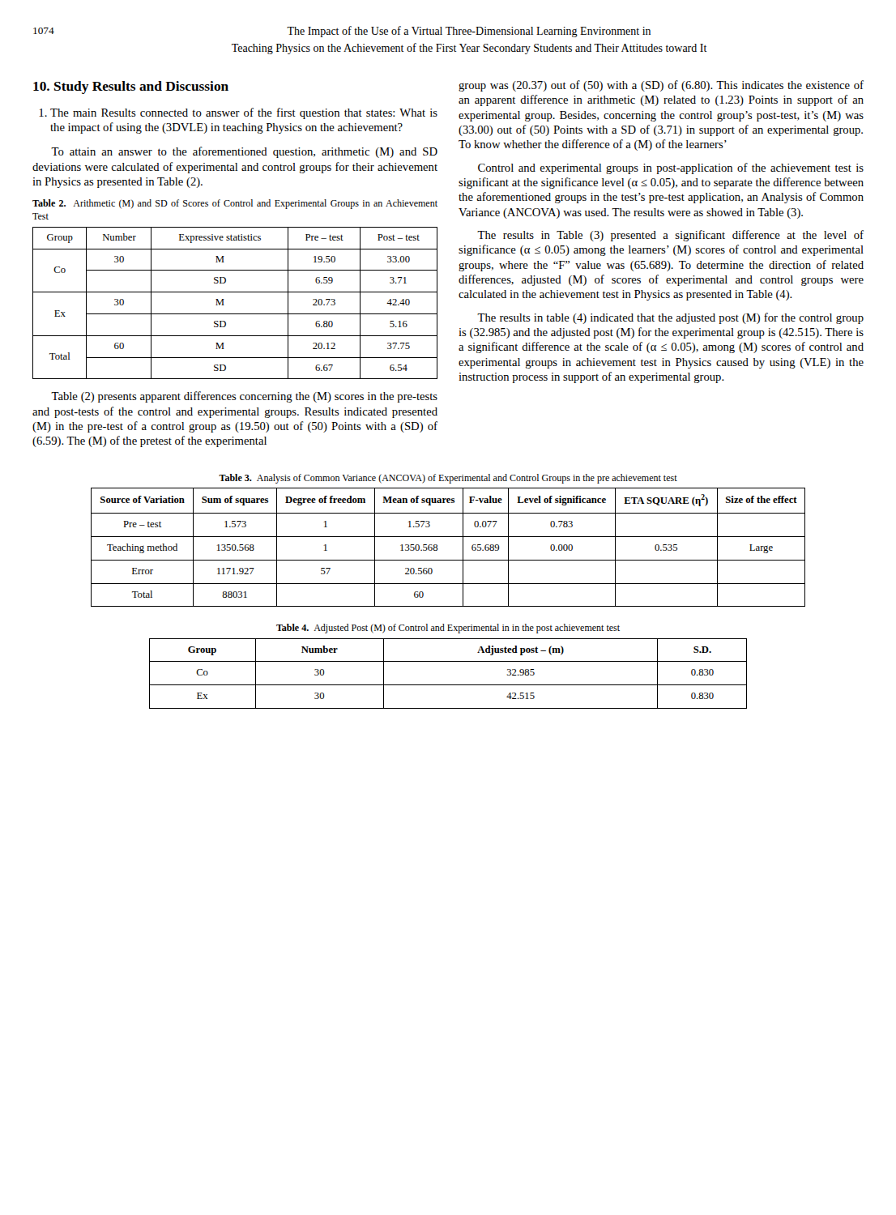1074
The Impact of the Use of a Virtual Three-Dimensional Learning Environment in
Teaching Physics on the Achievement of the First Year Secondary Students and Their Attitudes toward It
10. Study Results and Discussion
The main Results connected to answer of the first question that states: What is the impact of using the (3DVLE) in teaching Physics on the achievement?
To attain an answer to the aforementioned question, arithmetic (M) and SD deviations were calculated of experimental and control groups for their achievement in Physics as presented in Table (2).
Table 2. Arithmetic (M) and SD of Scores of Control and Experimental Groups in an Achievement Test
| Group | Number | Expressive statistics | Pre – test | Post – test |
| --- | --- | --- | --- | --- |
| Co | 30 | M | 19.50 | 33.00 |
| | SD | 6.59 | 3.71 |
| Ex | 30 | M | 20.73 | 42.40 |
| | SD | 6.80 | 5.16 |
| Total | 60 | M | 20.12 | 37.75 |
| | SD | 6.67 | 6.54 |
Table (2) presents apparent differences concerning the (M) scores in the pre-tests and post-tests of the control and experimental groups. Results indicated presented (M) in the pre-test of a control group as (19.50) out of (50) Points with a (SD) of (6.59). The (M) of the pretest of the experimental
group was (20.37) out of (50) with a (SD) of (6.80). This indicates the existence of an apparent difference in arithmetic (M) related to (1.23) Points in support of an experimental group. Besides, concerning the control group’s post-test, it’s (M) was (33.00) out of (50) Points with a SD of (3.71) in support of an experimental group. To know whether the difference of a (M) of the learners’
Control and experimental groups in post-application of the achievement test is significant at the significance level (α ≤ 0.05), and to separate the difference between the aforementioned groups in the test’s pre-test application, an Analysis of Common Variance (ANCOVA) was used. The results were as showed in Table (3).
The results in Table (3) presented a significant difference at the level of significance (α ≤ 0.05) among the learners’ (M) scores of control and experimental groups, where the “F” value was (65.689). To determine the direction of related differences, adjusted (M) of scores of experimental and control groups were calculated in the achievement test in Physics as presented in Table (4).
The results in table (4) indicated that the adjusted post (M) for the control group is (32.985) and the adjusted post (M) for the experimental group is (42.515). There is a significant difference at the scale of (α ≤ 0.05), among (M) scores of control and experimental groups in achievement test in Physics caused by using (VLE) in the instruction process in support of an experimental group.
Table 3. Analysis of Common Variance (ANCOVA) of Experimental and Control Groups in the pre achievement test
| Source of Variation | Sum of squares | Degree of freedom | Mean of squares | F-value | Level of significance | ETA SQUARE (η 2 ) | Size of the effect |
| --- | --- | --- | --- | --- | --- | --- | --- |
| Pre – test | 1.573 | 1 | 1.573 | 0.077 | 0.783 | | |
| Teaching method | 1350.568 | 1 | 1350.568 | 65.689 | 0.000 | 0.535 | Large |
| Error | 1171.927 | 57 | 20.560 | | | | |
| Total | 88031 | | 60 | | | | |
Table 4. Adjusted Post (M) of Control and Experimental in in the post achievement test
| Group | Number | Adjusted post – (m) | S.D. |
| --- | --- | --- | --- |
| Co | 30 | 32.985 | 0.830 |
| Ex | 30 | 42.515 | 0.830 |